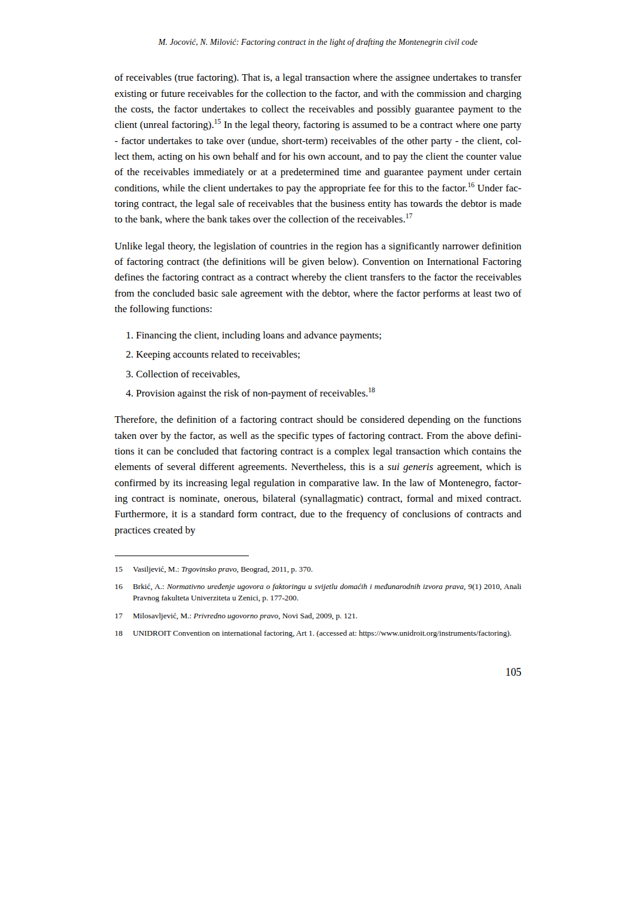M. Jocović, N. Milović: Factoring contract in the light of drafting the Montenegrin civil code
of receivables (true factoring). That is, a legal transaction where the assignee undertakes to transfer existing or future receivables for the collection to the factor, and with the commission and charging the costs, the factor undertakes to collect the receivables and possibly guarantee payment to the client (unreal factoring).15 In the legal theory, factoring is assumed to be a contract where one party - factor undertakes to take over (undue, short-term) receivables of the other party - the client, collect them, acting on his own behalf and for his own account, and to pay the client the counter value of the receivables immediately or at a predetermined time and guarantee payment under certain conditions, while the client undertakes to pay the appropriate fee for this to the factor.16 Under factoring contract, the legal sale of receivables that the business entity has towards the debtor is made to the bank, where the bank takes over the collection of the receivables.17
Unlike legal theory, the legislation of countries in the region has a significantly narrower definition of factoring contract (the definitions will be given below). Convention on International Factoring defines the factoring contract as a contract whereby the client transfers to the factor the receivables from the concluded basic sale agreement with the debtor, where the factor performs at least two of the following functions:
Financing the client, including loans and advance payments;
Keeping accounts related to receivables;
Collection of receivables,
Provision against the risk of non-payment of receivables.18
Therefore, the definition of a factoring contract should be considered depending on the functions taken over by the factor, as well as the specific types of factoring contract. From the above definitions it can be concluded that factoring contract is a complex legal transaction which contains the elements of several different agreements. Nevertheless, this is a sui generis agreement, which is confirmed by its increasing legal regulation in comparative law. In the law of Montenegro, factoring contract is nominate, onerous, bilateral (synallagmatic) contract, formal and mixed contract. Furthermore, it is a standard form contract, due to the frequency of conclusions of contracts and practices created by
15 Vasiljević, M.: Trgovinsko pravo, Beograd, 2011, p. 370.
16 Brkić, A.: Normativno uređenje ugovora o faktoringu u svijetlu domaćih i međunarodnih izvora prava, 9(1) 2010, Anali Pravnog fakulteta Univerziteta u Zenici, p. 177-200.
17 Milosavljević, M.: Privredno ugovorno pravo, Novi Sad, 2009, p. 121.
18 UNIDROIT Convention on international factoring, Art 1. (accessed at: https://www.unidroit.org/instruments/factoring).
105